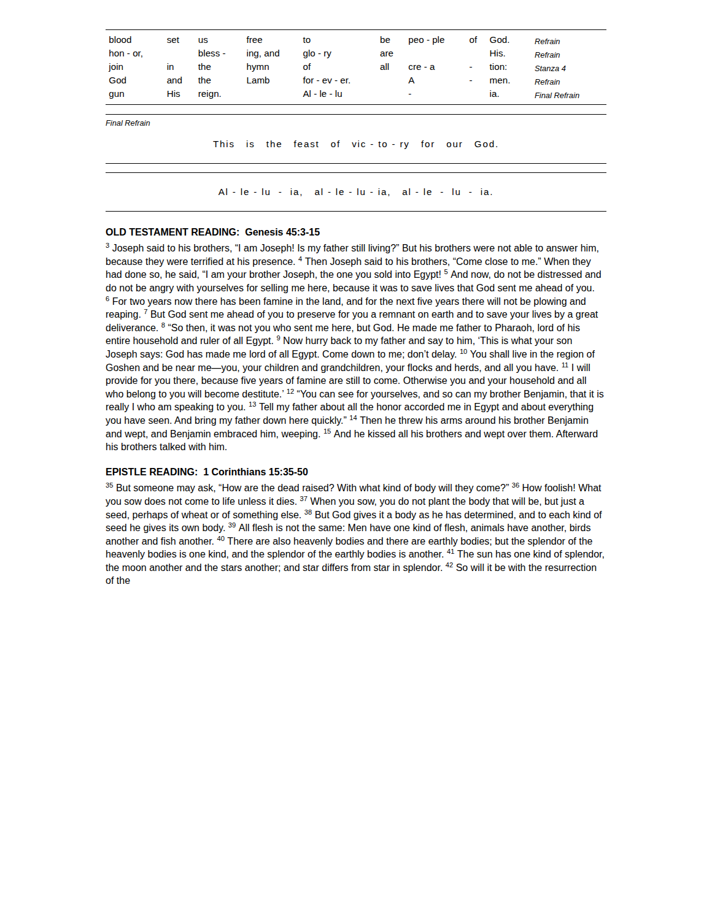| blood | set | us | free | to | be | peo - ple | of | God. | Refrain |
| hon - or, | | bless - | ing, and | glo - ry | are | | | His. | Refrain |
| join | in | the | hymn | of | all | cre - a | - | tion: | Stanza 4 |
| God | and | the | Lamb | for - ev - er. | | A | - | men. | Refrain |
| gun | His | reign. | | Al - le - lu | | - | | ia. | Final Refrain |
Final Refrain
This is the feast of vic - to - ry for our God.
Al - le - lu - ia, al - le - lu - ia, al - le - lu - ia.
OLD TESTAMENT READING: Genesis 45:3-15
3 Joseph said to his brothers, “I am Joseph! Is my father still living?” But his brothers were not able to answer him, because they were terrified at his presence. 4 Then Joseph said to his brothers, “Come close to me.” When they had done so, he said, “I am your brother Joseph, the one you sold into Egypt! 5 And now, do not be distressed and do not be angry with yourselves for selling me here, because it was to save lives that God sent me ahead of you. 6 For two years now there has been famine in the land, and for the next five years there will not be plowing and reaping. 7 But God sent me ahead of you to preserve for you a remnant on earth and to save your lives by a great deliverance. 8 “So then, it was not you who sent me here, but God. He made me father to Pharaoh, lord of his entire household and ruler of all Egypt. 9 Now hurry back to my father and say to him, ‘This is what your son Joseph says: God has made me lord of all Egypt. Come down to me; don’t delay. 10 You shall live in the region of Goshen and be near me—you, your children and grandchildren, your flocks and herds, and all you have. 11 I will provide for you there, because five years of famine are still to come. Otherwise you and your household and all who belong to you will become destitute.’ 12 “You can see for yourselves, and so can my brother Benjamin, that it is really I who am speaking to you. 13 Tell my father about all the honor accorded me in Egypt and about everything you have seen. And bring my father down here quickly.” 14 Then he threw his arms around his brother Benjamin and wept, and Benjamin embraced him, weeping. 15 And he kissed all his brothers and wept over them. Afterward his brothers talked with him.
EPISTLE READING: 1 Corinthians 15:35-50
35 But someone may ask, “How are the dead raised? With what kind of body will they come?” 36 How foolish! What you sow does not come to life unless it dies. 37 When you sow, you do not plant the body that will be, but just a seed, perhaps of wheat or of something else. 38 But God gives it a body as he has determined, and to each kind of seed he gives its own body. 39 All flesh is not the same: Men have one kind of flesh, animals have another, birds another and fish another. 40 There are also heavenly bodies and there are earthly bodies; but the splendor of the heavenly bodies is one kind, and the splendor of the earthly bodies is another. 41 The sun has one kind of splendor, the moon another and the stars another; and star differs from star in splendor. 42 So will it be with the resurrection of the